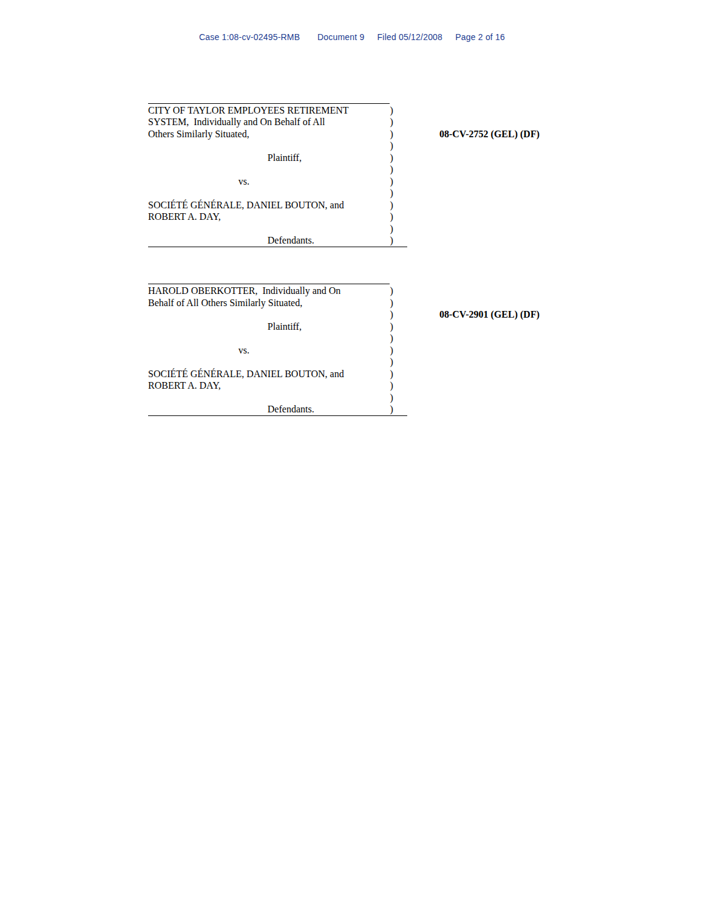Case 1:08-cv-02495-RMB Document 9 Filed 05/12/2008 Page 2 of 16
| CITY OF TAYLOR EMPLOYEES RETIREMENT SYSTEM, Individually and On Behalf of All Others Similarly Situated, | ) ) ) | 08-CV-2752 (GEL) (DF) |
| | ) | |
| Plaintiff, | ) | |
| | ) | |
| vs. | ) | |
| | ) | |
| SOCIÉTÉ GÉNÉRALE, DANIEL BOUTON, and ROBERT A. DAY, | ) ) | |
| | ) | |
| Defendants. | ) | |
| HAROLD OBERKOTTER, Individually and On Behalf of All Others Similarly Situated, | ) ) | |
| | ) | 08-CV-2901 (GEL) (DF) |
| Plaintiff, | ) | |
| | ) | |
| vs. | ) | |
| | ) | |
| SOCIÉTÉ GÉNÉRALE, DANIEL BOUTON, and ROBERT A. DAY, | ) ) | |
| | ) | |
| Defendants. | ) | |